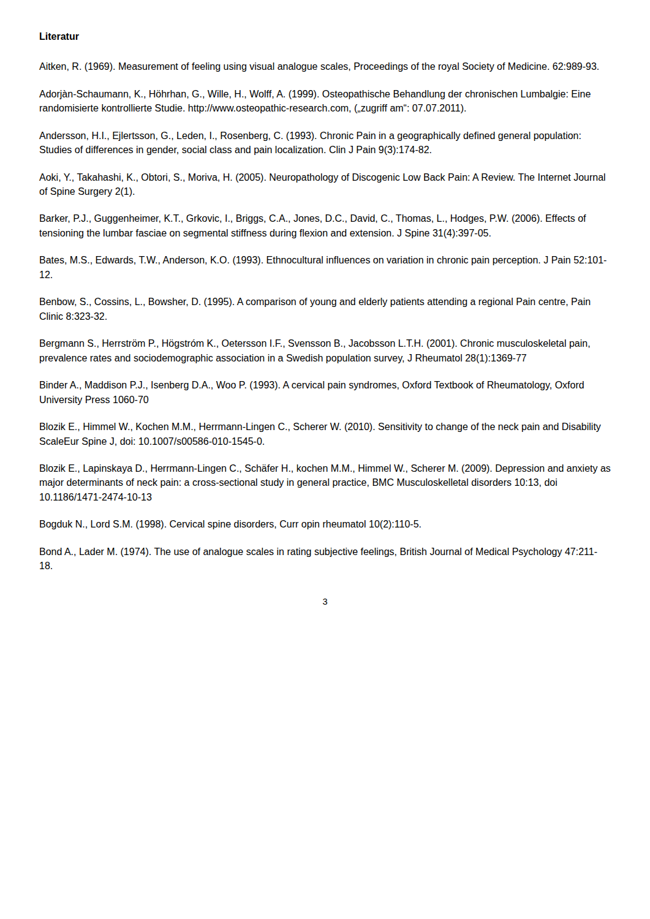Literatur
Aitken, R. (1969). Measurement of feeling using visual analogue scales, Proceedings of the royal Society of Medicine. 62:989-93.
Adorjàn-Schaumann, K., Höhrhan, G., Wille, H., Wolff, A. (1999). Osteopathische Behandlung der chronischen Lumbalgie: Eine randomisierte kontrollierte Studie. http://www.osteopathic-research.com, („zugriff am“: 07.07.2011).
Andersson, H.I., Ejlertsson, G., Leden, I., Rosenberg, C. (1993). Chronic Pain in a geographically defined general population: Studies of differences in gender, social class and pain localization. Clin J Pain 9(3):174-82.
Aoki, Y., Takahashi, K., Obtori, S., Moriva, H. (2005). Neuropathology of Discogenic Low Back Pain: A Review. The Internet Journal of Spine Surgery 2(1).
Barker, P.J., Guggenheimer, K.T., Grkovic, I., Briggs, C.A., Jones, D.C., David, C., Thomas, L., Hodges, P.W. (2006). Effects of tensioning the lumbar fasciae on segmental stiffness during flexion and extension. J Spine 31(4):397-05.
Bates, M.S., Edwards, T.W., Anderson, K.O. (1993). Ethnocultural influences on variation in chronic pain perception. J Pain 52:101-12.
Benbow, S., Cossins, L., Bowsher, D. (1995). A comparison of young and elderly patients attending a regional Pain centre, Pain Clinic 8:323-32.
Bergmann S., Herrström P., Högstróm K., Oetersson I.F., Svensson B., Jacobsson L.T.H. (2001). Chronic musculoskeletal pain, prevalence rates and sociodemographic association in a Swedish population survey, J Rheumatol 28(1):1369-77
Binder A., Maddison P.J., Isenberg D.A., Woo P. (1993). A cervical pain syndromes, Oxford Textbook of Rheumatology, Oxford University Press 1060-70
Blozik E., Himmel W., Kochen M.M., Herrmann-Lingen C., Scherer W. (2010). Sensitivity to change of the neck pain and Disability ScaleEur Spine J, doi: 10.1007/s00586-010-1545-0.
Blozik E., Lapinskaya D., Herrmann-Lingen C., Schäfer H., kochen M.M., Himmel W., Scherer M. (2009). Depression and anxiety as major determinants of neck pain: a cross-sectional study in general practice, BMC Musculoskelletal disorders 10:13, doi 10.1186/1471-2474-10-13
Bogduk N., Lord S.M. (1998). Cervical spine disorders, Curr opin rheumatol 10(2):110-5.
Bond A., Lader M. (1974). The use of analogue scales in rating subjective feelings, British Journal of Medical Psychology 47:211-18.
3